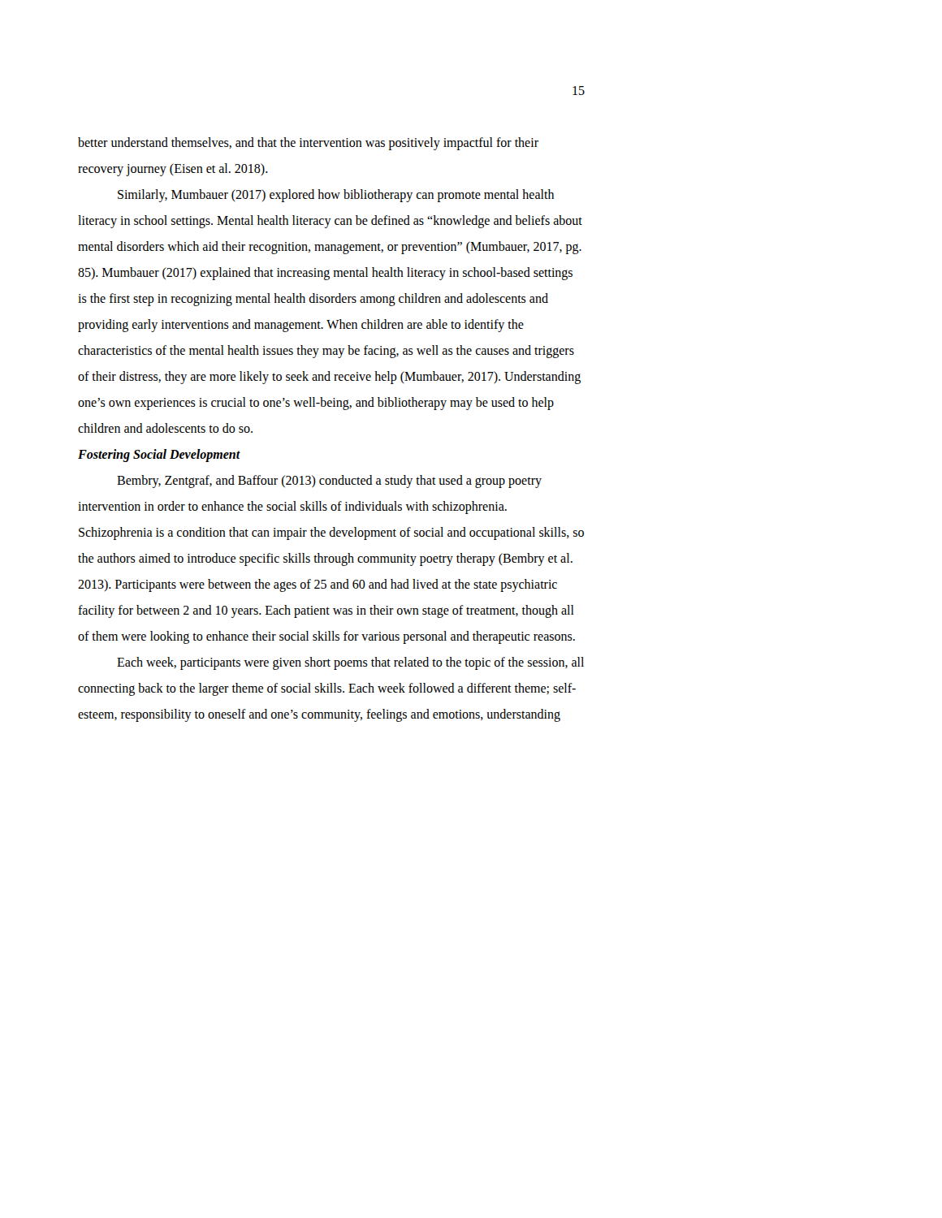15
better understand themselves, and that the intervention was positively impactful for their recovery journey (Eisen et al. 2018).
Similarly, Mumbauer (2017) explored how bibliotherapy can promote mental health literacy in school settings. Mental health literacy can be defined as “knowledge and beliefs about mental disorders which aid their recognition, management, or prevention” (Mumbauer, 2017, pg. 85). Mumbauer (2017) explained that increasing mental health literacy in school-based settings is the first step in recognizing mental health disorders among children and adolescents and providing early interventions and management. When children are able to identify the characteristics of the mental health issues they may be facing, as well as the causes and triggers of their distress, they are more likely to seek and receive help (Mumbauer, 2017). Understanding one’s own experiences is crucial to one’s well-being, and bibliotherapy may be used to help children and adolescents to do so.
Fostering Social Development
Bembry, Zentgraf, and Baffour (2013) conducted a study that used a group poetry intervention in order to enhance the social skills of individuals with schizophrenia. Schizophrenia is a condition that can impair the development of social and occupational skills, so the authors aimed to introduce specific skills through community poetry therapy (Bembry et al. 2013). Participants were between the ages of 25 and 60 and had lived at the state psychiatric facility for between 2 and 10 years. Each patient was in their own stage of treatment, though all of them were looking to enhance their social skills for various personal and therapeutic reasons.
Each week, participants were given short poems that related to the topic of the session, all connecting back to the larger theme of social skills. Each week followed a different theme; self-esteem, responsibility to oneself and one’s community, feelings and emotions, understanding